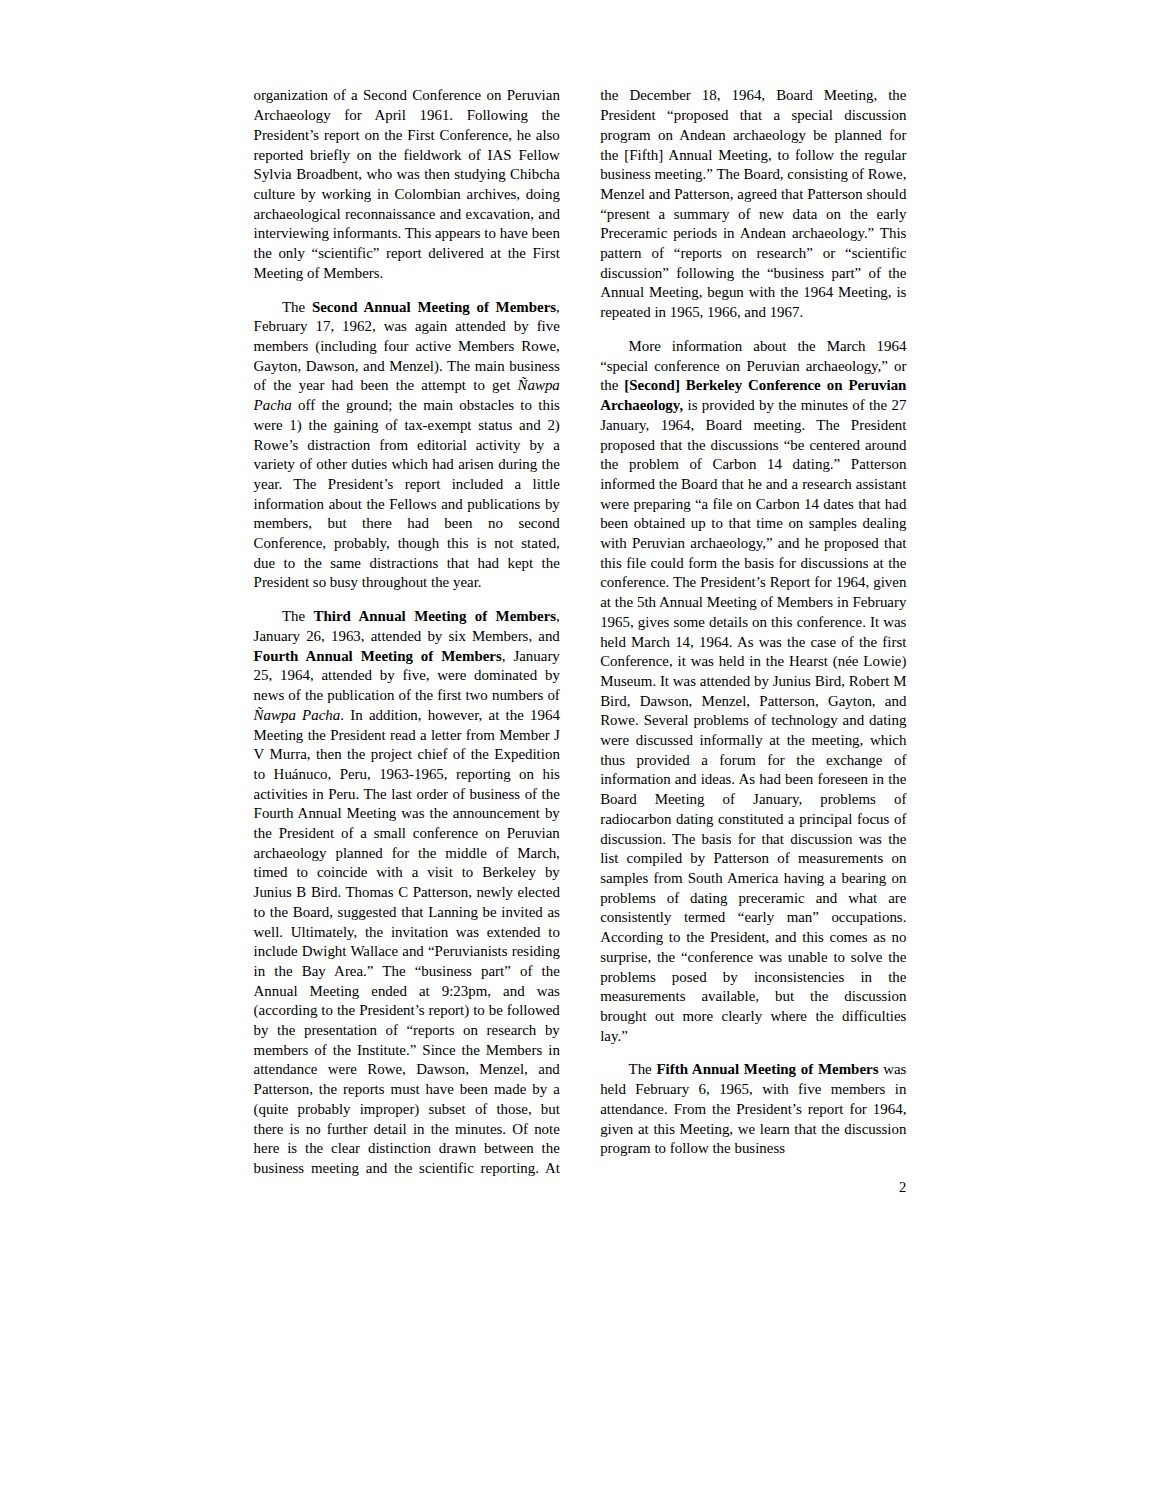organization of a Second Conference on Peruvian Archaeology for April 1961. Following the President’s report on the First Conference, he also reported briefly on the fieldwork of IAS Fellow Sylvia Broadbent, who was then studying Chibcha culture by working in Colombian archives, doing archaeological reconnaissance and excavation, and interviewing informants. This appears to have been the only “scientific” report delivered at the First Meeting of Members.
The Second Annual Meeting of Members, February 17, 1962, was again attended by five members (including four active Members Rowe, Gayton, Dawson, and Menzel). The main business of the year had been the attempt to get Ñawpa Pacha off the ground; the main obstacles to this were 1) the gaining of tax-exempt status and 2) Rowe’s distraction from editorial activity by a variety of other duties which had arisen during the year. The President’s report included a little information about the Fellows and publications by members, but there had been no second Conference, probably, though this is not stated, due to the same distractions that had kept the President so busy throughout the year.
The Third Annual Meeting of Members, January 26, 1963, attended by six Members, and Fourth Annual Meeting of Members, January 25, 1964, attended by five, were dominated by news of the publication of the first two numbers of Ñawpa Pacha. In addition, however, at the 1964 Meeting the President read a letter from Member J V Murra, then the project chief of the Expedition to Huánuco, Peru, 1963-1965, reporting on his activities in Peru. The last order of business of the Fourth Annual Meeting was the announcement by the President of a small conference on Peruvian archaeology planned for the middle of March, timed to coincide with a visit to Berkeley by Junius B Bird. Thomas C Patterson, newly elected to the Board, suggested that Lanning be invited as well. Ultimately, the invitation was extended to include Dwight Wallace and “Peruvianists residing in the Bay Area.” The “business part” of the Annual Meeting ended at 9:23pm, and was (according to the President’s report) to be followed by the presentation of “reports on research by members of the Institute.” Since the Members in attendance were Rowe, Dawson, Menzel, and Patterson, the reports must have been made by a (quite probably improper) subset of those, but there is no further detail in the minutes. Of note here is the clear distinction drawn between the business meeting and the scientific reporting. At the December 18, 1964, Board Meeting, the President “proposed that a special discussion program on Andean archaeology be planned for the [Fifth] Annual Meeting, to follow the regular business meeting.” The Board, consisting of Rowe, Menzel and Patterson, agreed that Patterson should “present a summary of new data on the early Preceramic periods in Andean archaeology.” This pattern of “reports on research” or “scientific discussion” following the “business part” of the Annual Meeting, begun with the 1964 Meeting, is repeated in 1965, 1966, and 1967.
More information about the March 1964 “special conference on Peruvian archaeology,” or the [Second] Berkeley Conference on Peruvian Archaeology, is provided by the minutes of the 27 January, 1964, Board meeting. The President proposed that the discussions “be centered around the problem of Carbon 14 dating.” Patterson informed the Board that he and a research assistant were preparing “a file on Carbon 14 dates that had been obtained up to that time on samples dealing with Peruvian archaeology,” and he proposed that this file could form the basis for discussions at the conference. The President’s Report for 1964, given at the 5th Annual Meeting of Members in February 1965, gives some details on this conference. It was held March 14, 1964. As was the case of the first Conference, it was held in the Hearst (née Lowie) Museum. It was attended by Junius Bird, Robert M Bird, Dawson, Menzel, Patterson, Gayton, and Rowe. Several problems of technology and dating were discussed informally at the meeting, which thus provided a forum for the exchange of information and ideas. As had been foreseen in the Board Meeting of January, problems of radiocarbon dating constituted a principal focus of discussion. The basis for that discussion was the list compiled by Patterson of measurements on samples from South America having a bearing on problems of dating preceramic and what are consistently termed “early man” occupations. According to the President, and this comes as no surprise, the “conference was unable to solve the problems posed by inconsistencies in the measurements available, but the discussion brought out more clearly where the difficulties lay.”
The Fifth Annual Meeting of Members was held February 6, 1965, with five members in attendance. From the President’s report for 1964, given at this Meeting, we learn that the discussion program to follow the business
2